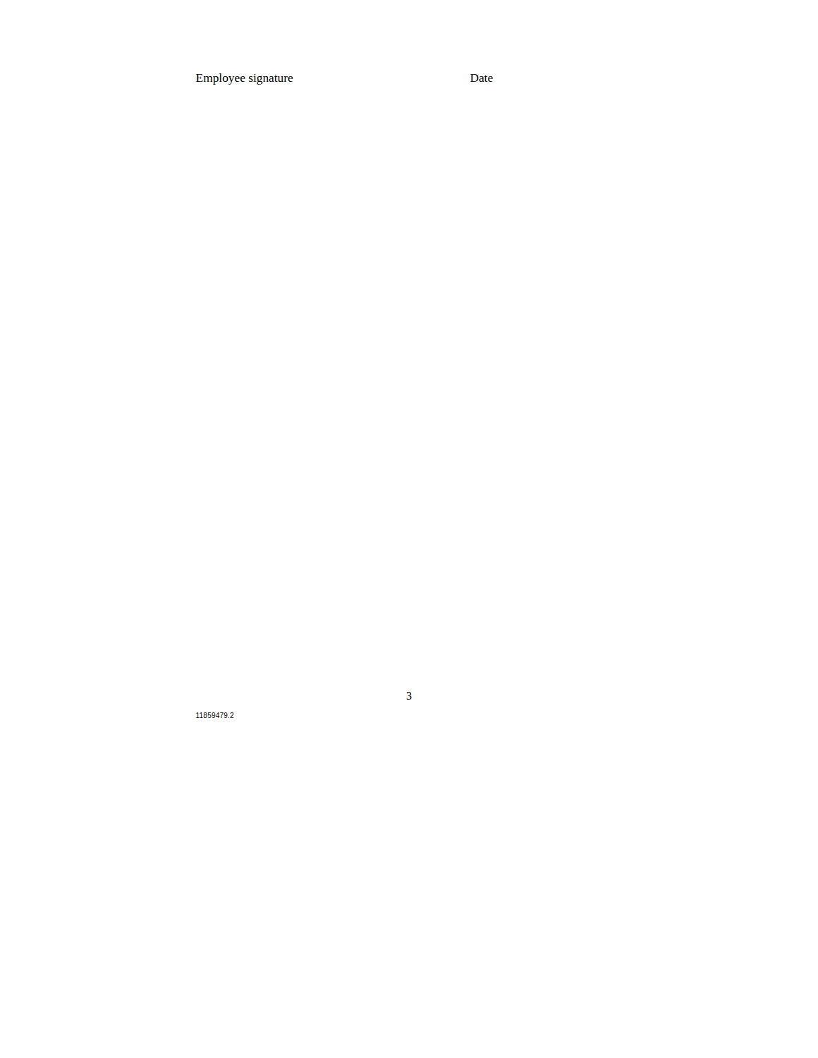Employee signature Date
3
11859479.2